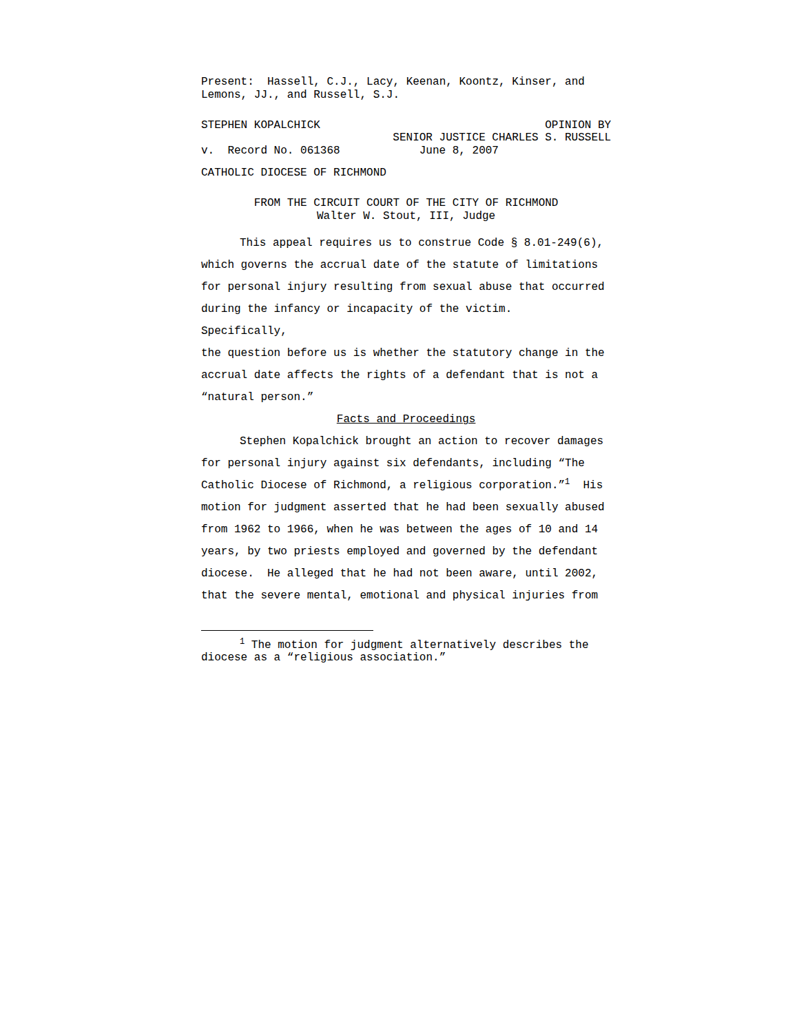Present: Hassell, C.J., Lacy, Keenan, Koontz, Kinser, and
Lemons, JJ., and Russell, S.J.
STEPHEN KOPALCHICK
OPINION BY
SENIOR JUSTICE CHARLES S. RUSSELL
v. Record No. 061368
June 8, 2007
CATHOLIC DIOCESE OF RICHMOND
FROM THE CIRCUIT COURT OF THE CITY OF RICHMOND
Walter W. Stout, III, Judge
This appeal requires us to construe Code § 8.01-249(6),
which governs the accrual date of the statute of limitations
for personal injury resulting from sexual abuse that occurred
during the infancy or incapacity of the victim. Specifically,
the question before us is whether the statutory change in the
accrual date affects the rights of a defendant that is not a
“natural person.”
Facts and Proceedings
Stephen Kopalchick brought an action to recover damages
for personal injury against six defendants, including “The
Catholic Diocese of Richmond, a religious corporation.”1 His
motion for judgment asserted that he had been sexually abused
from 1962 to 1966, when he was between the ages of 10 and 14
years, by two priests employed and governed by the defendant
diocese. He alleged that he had not been aware, until 2002,
that the severe mental, emotional and physical injuries from
1 The motion for judgment alternatively describes the
diocese as a “religious association.”